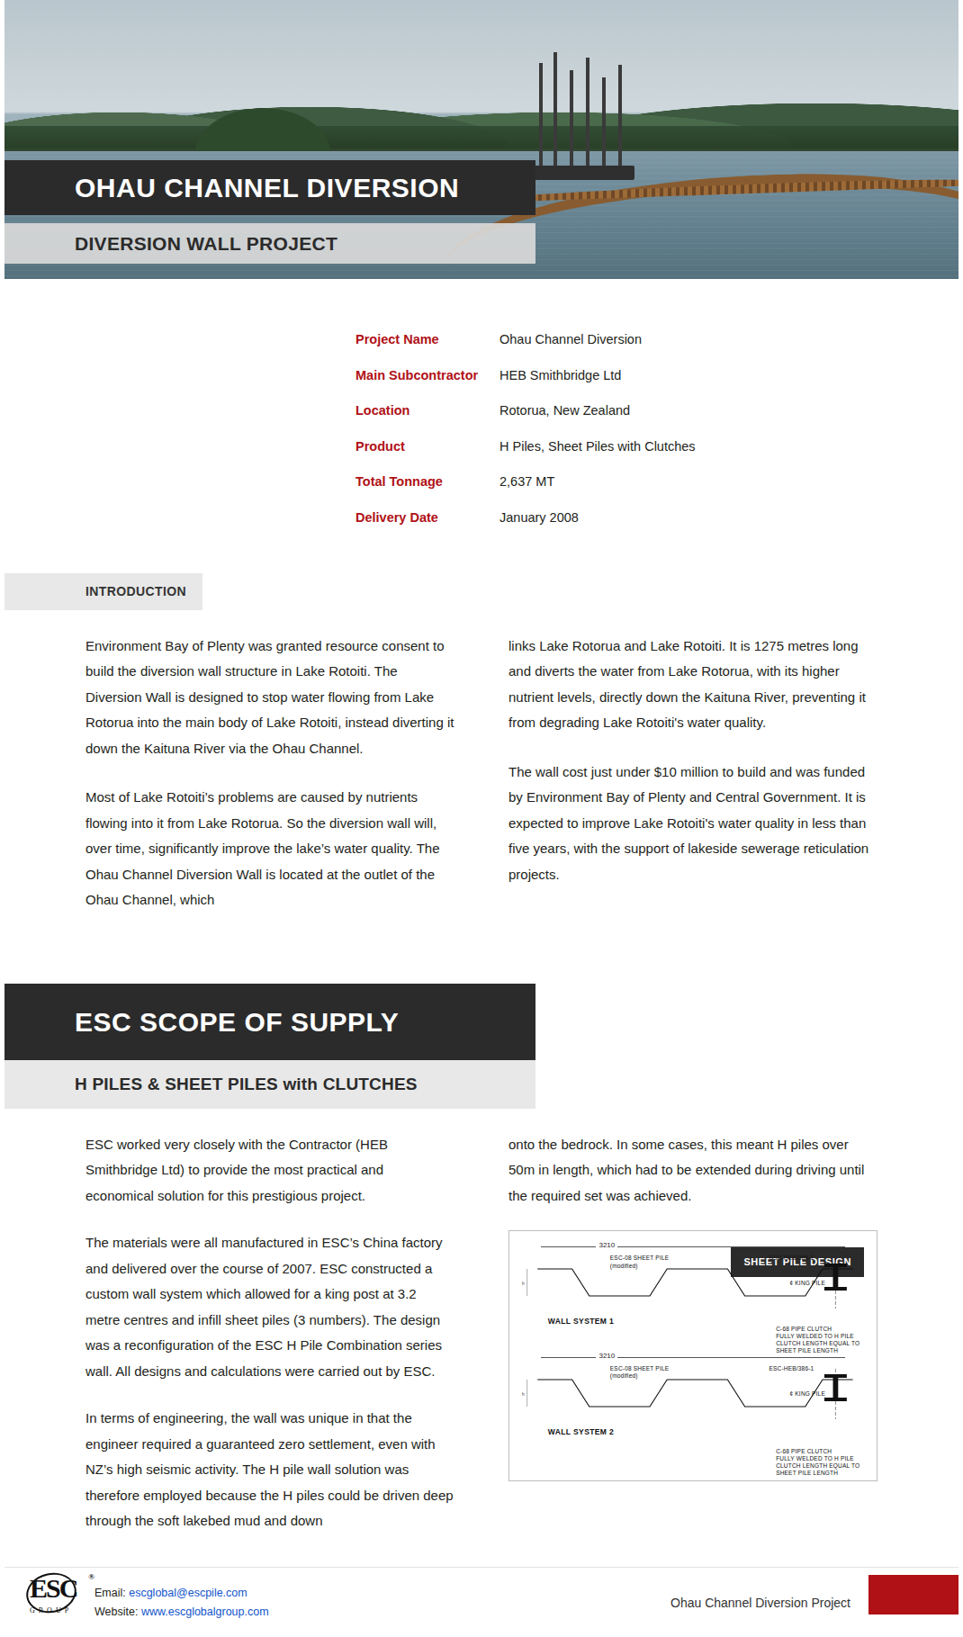OHAU CHANNEL DIVERSION
DIVERSION WALL PROJECT
| Project Name | Ohau Channel Diversion |
| Main Subcontractor | HEB Smithbridge Ltd |
| Location | Rotorua, New Zealand |
| Product | H Piles, Sheet Piles with Clutches |
| Total Tonnage | 2,637 MT |
| Delivery Date | January 2008 |
INTRODUCTION
Environment Bay of Plenty was granted resource consent to build the diversion wall structure in Lake Rotoiti. The Diversion Wall is designed to stop water flowing from Lake Rotorua into the main body of Lake Rotoiti, instead diverting it down the Kaituna River via the Ohau Channel.
Most of Lake Rotoiti’s problems are caused by nutrients flowing into it from Lake Rotorua. So the diversion wall will, over time, significantly improve the lake’s water quality. The Ohau Channel Diversion Wall is located at the outlet of the Ohau Channel, which
links Lake Rotorua and Lake Rotoiti. It is 1275 metres long and diverts the water from Lake Rotorua, with its higher nutrient levels, directly down the Kaituna River, preventing it from degrading Lake Rotoiti's water quality.
The wall cost just under $10 million to build and was funded by Environment Bay of Plenty and Central Government. It is expected to improve Lake Rotoiti's water quality in less than five years, with the support of lakeside sewerage reticulation projects.
ESC SCOPE OF SUPPLY
H PILES & SHEET PILES with CLUTCHES
ESC worked very closely with the Contractor (HEB Smithbridge Ltd) to provide the most practical and economical solution for this prestigious project.
The materials were all manufactured in ESC’s China factory and delivered over the course of 2007. ESC constructed a custom wall system which allowed for a king post at 3.2 metre centres and infill sheet piles (3 numbers). The design was a reconfiguration of the ESC H Pile Combination series wall. All designs and calculations were carried out by ESC.
In terms of engineering, the wall was unique in that the engineer required a guaranteed zero settlement, even with NZ’s high seismic activity. The H pile wall solution was therefore employed because the H piles could be driven deep through the soft lakebed mud and down
onto the bedrock. In some cases, this meant H piles over 50m in length, which had to be extended during driving until the required set was achieved.
SHEET PILE DESIGN
3210
ESC-08 SHEET PILE
(modified)
ESC-HEB/386-1
¢ KING PILE
h
WALL SYSTEM 1
C-68 PIPE CLUTCH
FULLY WELDED TO H PILE
CLUTCH LENGTH EQUAL TO SHEET PILE LENGTH
3210
ESC-08 SHEET PILE
(modified)
ESC-HEB/386-1
¢ KING PILE
h
WALL SYSTEM 2
C-68 PIPE CLUTCH
FULLY WELDED TO H PILE
CLUTCH LENGTH EQUAL TO SHEET PILE LENGTH
ESC
GROUP
Email: escglobal@escpile.com
Website: www.escglobalgroup.com
Ohau Channel Diversion Project